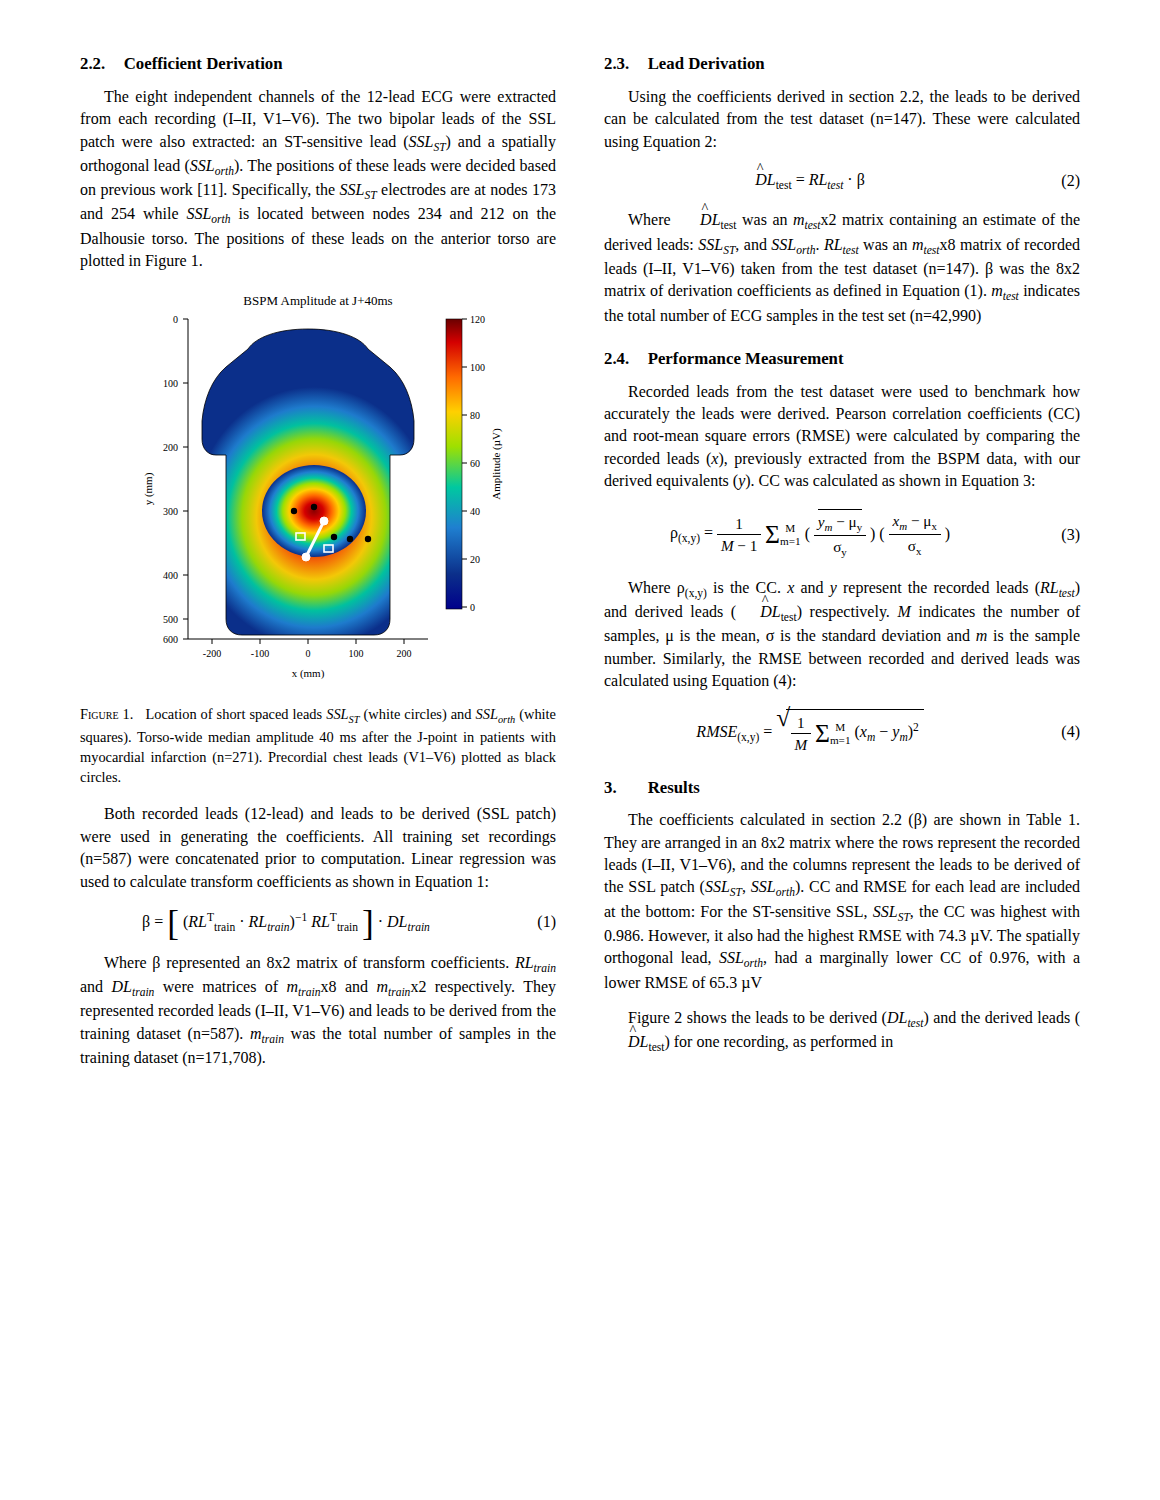2.2. Coefficient Derivation
The eight independent channels of the 12-lead ECG were extracted from each recording (I–II, V1–V6). The two bipolar leads of the SSL patch were also extracted: an ST-sensitive lead (SSLST) and a spatially orthogonal lead (SSLorth). The positions of these leads were decided based on previous work [11]. Specifically, the SSLST electrodes are at nodes 173 and 254 while SSLorth is located between nodes 234 and 212 on the Dalhousie torso. The positions of these leads on the anterior torso are plotted in Figure 1.
BSPM Amplitude at J+40ms BSPM Amplitude at J+40ms 0 100 200 300 400 500 600 y (mm) -200 -100 0 100 200 x (mm) 120 100 80 60 40 20 0 Amplitude (µV)
Figure 1. Location of short spaced leads SSLST (white circles) and SSLorth (white squares). Torso-wide median amplitude 40 ms after the J-point in patients with myocardial infarction (n=271). Precordial chest leads (V1–V6) plotted as black circles.
Both recorded leads (12-lead) and leads to be derived (SSL patch) were used in generating the coefficients. All training set recordings (n=587) were concatenated prior to computation. Linear regression was used to calculate transform coefficients as shown in Equation 1:
β = [ (RLTtrain · RLtrain)−1 RLTtrain ] · DLtrain
(1)
Where β represented an 8x2 matrix of transform coefficients. RLtrain and DLtrain were matrices of mtrainx8 and mtrainx2 respectively. They represented recorded leads (I–II, V1–V6) and leads to be derived from the training dataset (n=587). mtrain was the total number of samples in the training dataset (n=171,708).
2.3. Lead Derivation
Using the coefficients derived in section 2.2, the leads to be derived can be calculated from the test dataset (n=147). These were calculated using Equation 2:
DLtest = RLtest · β
(2)
Where DLtest was an mtestx2 matrix containing an estimate of the derived leads: SSLST, and SSLorth. RLtest was an mtestx8 matrix of recorded leads (I–II, V1–V6) taken from the test dataset (n=147). β was the 8x2 matrix of derivation coefficients as defined in Equation (1). mtest indicates the total number of ECG samples in the test set (n=42,990)
2.4. Performance Measurement
Recorded leads from the test dataset were used to benchmark how accurately the leads were derived. Pearson correlation coefficients (CC) and root-mean square errors (RMSE) were calculated by comparing the recorded leads (x), previously extracted from the BSPM data, with our derived equivalents (y). CC was calculated as shown in Equation 3:
ρ(x,y) = 1 M − 1 ΣMm=1 ( ym − μy σy ) ( xm − μx σx )
(3)
Where ρ(x,y) is the CC. x and y represent the recorded leads (RLtest) and derived leads (DLtest) respectively. M indicates the number of samples, μ is the mean, σ is the standard deviation and m is the sample number. Similarly, the RMSE between recorded and derived leads was calculated using Equation (4):
RMSE(x,y) = 1 M ΣMm=1 (xm − ym)2
(4)
3. Results
The coefficients calculated in section 2.2 (β) are shown in Table 1. They are arranged in an 8x2 matrix where the rows represent the recorded leads (I–II, V1–V6), and the columns represent the leads to be derived of the SSL patch (SSLST, SSLorth). CC and RMSE for each lead are included at the bottom: For the ST-sensitive SSL, SSLST, the CC was highest with 0.986. However, it also had the highest RMSE with 74.3 µV. The spatially orthogonal lead, SSLorth, had a marginally lower CC of 0.976, with a lower RMSE of 65.3 µV
Figure 2 shows the leads to be derived (DLtest) and the derived leads (DLtest) for one recording, as performed in